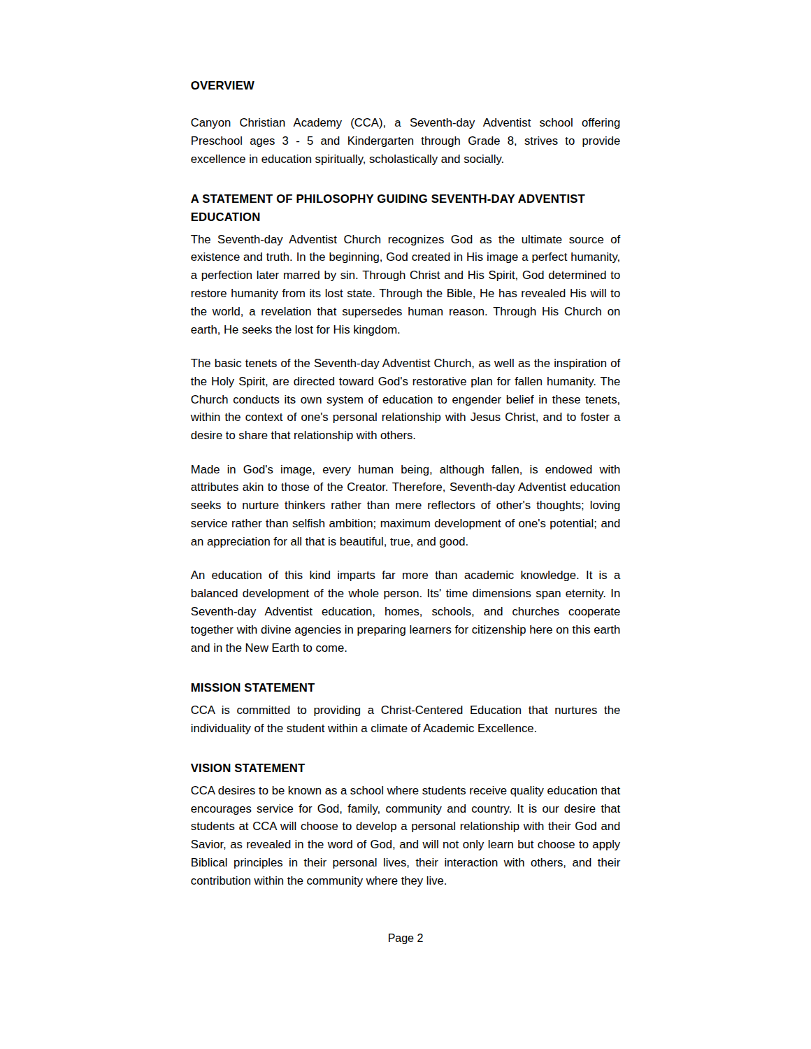OVERVIEW
Canyon Christian Academy (CCA), a Seventh-day Adventist school offering Preschool ages 3 - 5 and Kindergarten through Grade 8, strives to provide excellence in education spiritually, scholastically and socially.
A STATEMENT OF PHILOSOPHY GUIDING SEVENTH-DAY ADVENTIST EDUCATION
The Seventh-day Adventist Church recognizes God as the ultimate source of existence and truth. In the beginning, God created in His image a perfect humanity, a perfection later marred by sin. Through Christ and His Spirit, God determined to restore humanity from its lost state. Through the Bible, He has revealed His will to the world, a revelation that supersedes human reason. Through His Church on earth, He seeks the lost for His kingdom.
The basic tenets of the Seventh-day Adventist Church, as well as the inspiration of the Holy Spirit, are directed toward God's restorative plan for fallen humanity. The Church conducts its own system of education to engender belief in these tenets, within the context of one's personal relationship with Jesus Christ, and to foster a desire to share that relationship with others.
Made in God's image, every human being, although fallen, is endowed with attributes akin to those of the Creator. Therefore, Seventh-day Adventist education seeks to nurture thinkers rather than mere reflectors of other's thoughts; loving service rather than selfish ambition; maximum development of one's potential; and an appreciation for all that is beautiful, true, and good.
An education of this kind imparts far more than academic knowledge. It is a balanced development of the whole person. Its' time dimensions span eternity. In Seventh-day Adventist education, homes, schools, and churches cooperate together with divine agencies in preparing learners for citizenship here on this earth and in the New Earth to come.
MISSION STATEMENT
CCA is committed to providing a Christ-Centered Education that nurtures the individuality of the student within a climate of Academic Excellence.
VISION STATEMENT
CCA desires to be known as a school where students receive quality education that encourages service for God, family, community and country. It is our desire that students at CCA will choose to develop a personal relationship with their God and Savior, as revealed in the word of God, and will not only learn but choose to apply Biblical principles in their personal lives, their interaction with others, and their contribution within the community where they live.
Page 2